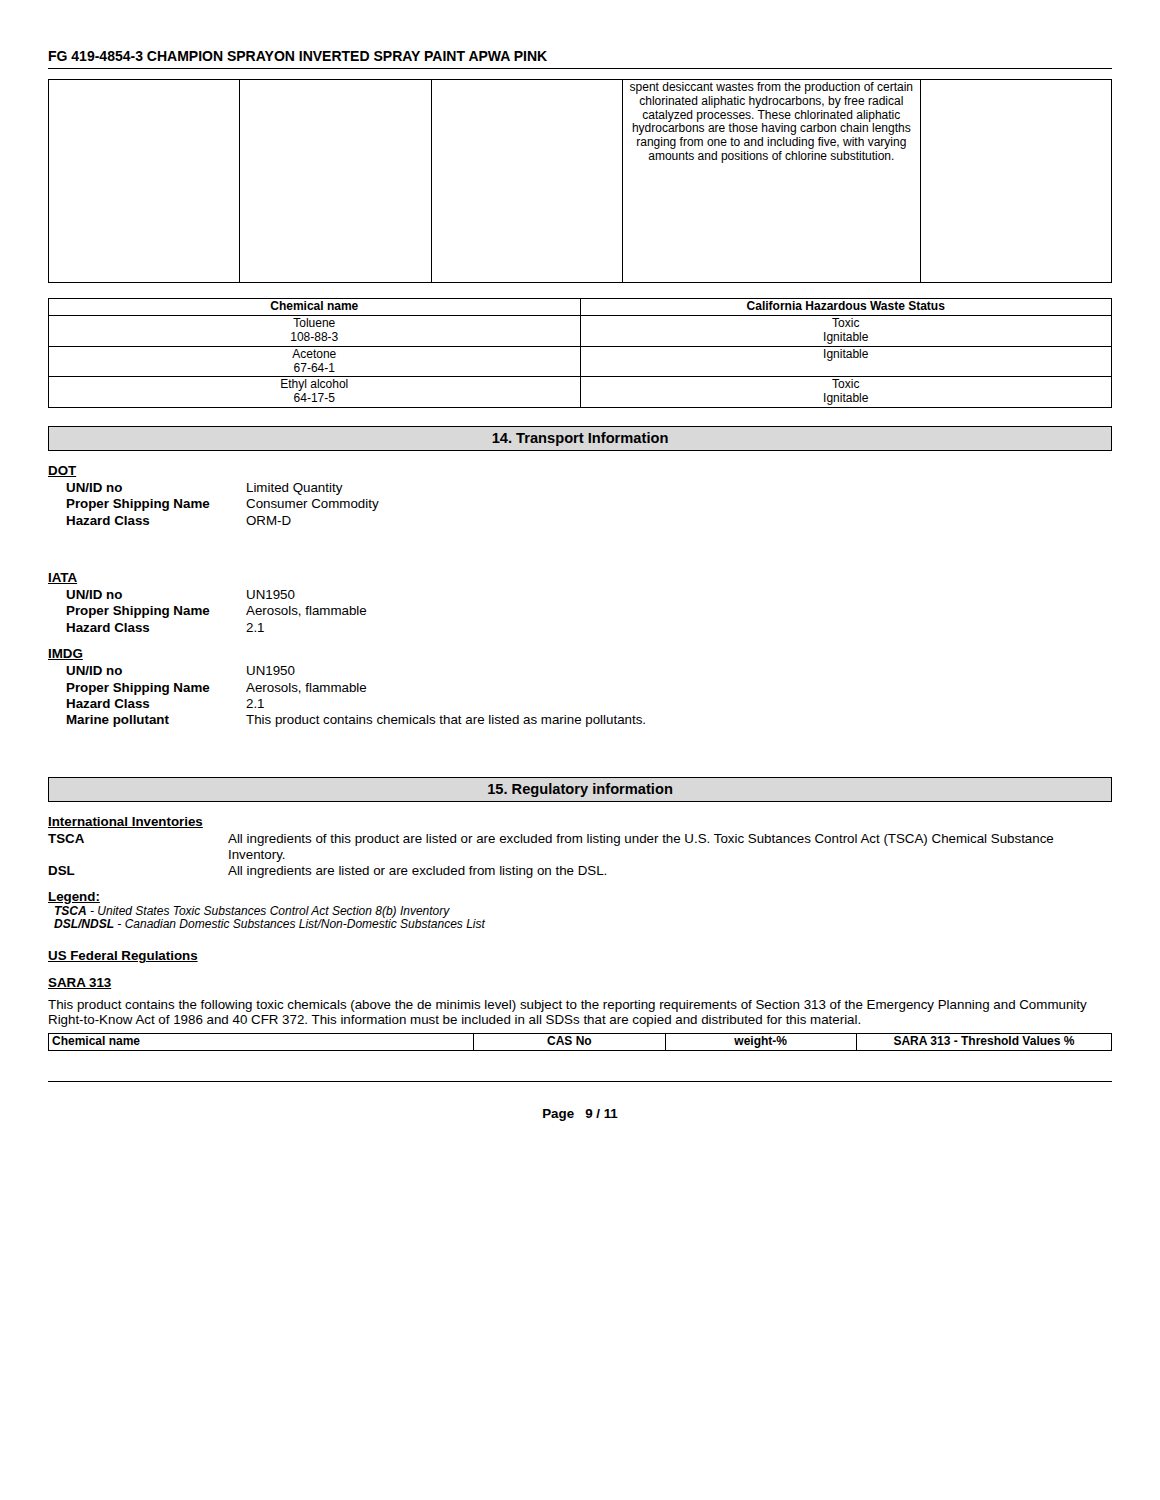FG 419-4854-3 CHAMPION SPRAYON INVERTED SPRAY PAINT APWA PINK
| | | | spent desiccant wastes from the production of certain chlorinated aliphatic hydrocarbons, by free radical catalyzed processes. These chlorinated aliphatic hydrocarbons are those having carbon chain lengths ranging from one to and including five, with varying amounts and positions of chlorine substitution. | |
| Chemical name | California Hazardous Waste Status |
| --- | --- |
| Toluene 108-88-3 | Toxic Ignitable |
| Acetone 67-64-1 | Ignitable |
| Ethyl alcohol 64-17-5 | Toxic Ignitable |
14. Transport Information
DOT
| UN/ID no | Limited Quantity |
| Proper Shipping Name | Consumer Commodity |
| Hazard Class | ORM-D |
IATA
| UN/ID no | UN1950 |
| Proper Shipping Name | Aerosols, flammable |
| Hazard Class | 2.1 |
IMDG
| UN/ID no | UN1950 |
| Proper Shipping Name | Aerosols, flammable |
| Hazard Class | 2.1 |
| Marine pollutant | This product contains chemicals that are listed as marine pollutants. |
15. Regulatory information
International Inventories
| TSCA | All ingredients of this product are listed or are excluded from listing under the U.S. Toxic Subtances Control Act (TSCA) Chemical Substance Inventory. |
| DSL | All ingredients are listed or are excluded from listing on the DSL. |
Legend:
TSCA - United States Toxic Substances Control Act Section 8(b) Inventory
DSL/NDSL - Canadian Domestic Substances List/Non-Domestic Substances List
US Federal Regulations
SARA 313
This product contains the following toxic chemicals (above the de minimis level) subject to the reporting requirements of Section 313 of the Emergency Planning and Community Right-to-Know Act of 1986 and 40 CFR 372. This information must be included in all SDSs that are copied and distributed for this material.
| Chemical name | CAS No | weight-% | SARA 313 - Threshold Values % |
| --- | --- | --- | --- |
Page 9 / 11